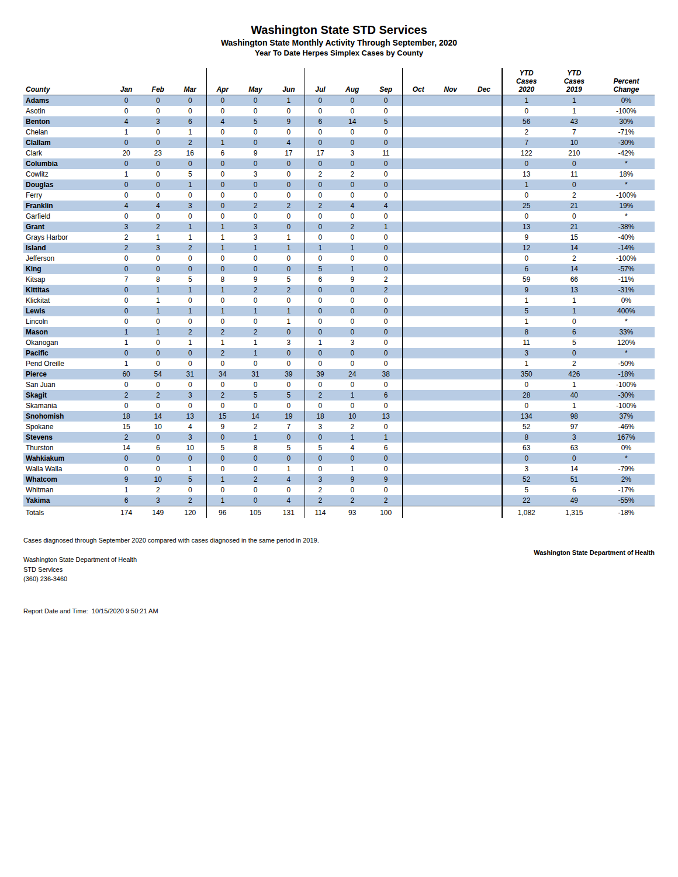Washington State STD Services
Washington State Monthly Activity Through September, 2020
Year To Date Herpes Simplex Cases by County
| County | Jan | Feb | Mar | Apr | May | Jun | Jul | Aug | Sep | Oct | Nov | Dec | YTD Cases 2020 | YTD Cases 2019 | Percent Change |
| --- | --- | --- | --- | --- | --- | --- | --- | --- | --- | --- | --- | --- | --- | --- | --- |
| Adams | 0 | 0 | 0 | 0 | 0 | 1 | 0 | 0 | 0 | | | | 1 | 1 | 0% |
| Asotin | 0 | 0 | 0 | 0 | 0 | 0 | 0 | 0 | 0 | | | | 0 | 1 | -100% |
| Benton | 4 | 3 | 6 | 4 | 5 | 9 | 6 | 14 | 5 | | | | 56 | 43 | 30% |
| Chelan | 1 | 0 | 1 | 0 | 0 | 0 | 0 | 0 | 0 | | | | 2 | 7 | -71% |
| Clallam | 0 | 0 | 2 | 1 | 0 | 4 | 0 | 0 | 0 | | | | 7 | 10 | -30% |
| Clark | 20 | 23 | 16 | 6 | 9 | 17 | 17 | 3 | 11 | | | | 122 | 210 | -42% |
| Columbia | 0 | 0 | 0 | 0 | 0 | 0 | 0 | 0 | 0 | | | | 0 | 0 | * |
| Cowlitz | 1 | 0 | 5 | 0 | 3 | 0 | 2 | 2 | 0 | | | | 13 | 11 | 18% |
| Douglas | 0 | 0 | 1 | 0 | 0 | 0 | 0 | 0 | 0 | | | | 1 | 0 | * |
| Ferry | 0 | 0 | 0 | 0 | 0 | 0 | 0 | 0 | 0 | | | | 0 | 2 | -100% |
| Franklin | 4 | 4 | 3 | 0 | 2 | 2 | 2 | 4 | 4 | | | | 25 | 21 | 19% |
| Garfield | 0 | 0 | 0 | 0 | 0 | 0 | 0 | 0 | 0 | | | | 0 | 0 | * |
| Grant | 3 | 2 | 1 | 1 | 3 | 0 | 0 | 2 | 1 | | | | 13 | 21 | -38% |
| Grays Harbor | 2 | 1 | 1 | 1 | 3 | 1 | 0 | 0 | 0 | | | | 9 | 15 | -40% |
| Island | 2 | 3 | 2 | 1 | 1 | 1 | 1 | 1 | 0 | | | | 12 | 14 | -14% |
| Jefferson | 0 | 0 | 0 | 0 | 0 | 0 | 0 | 0 | 0 | | | | 0 | 2 | -100% |
| King | 0 | 0 | 0 | 0 | 0 | 0 | 5 | 1 | 0 | | | | 6 | 14 | -57% |
| Kitsap | 7 | 8 | 5 | 8 | 9 | 5 | 6 | 9 | 2 | | | | 59 | 66 | -11% |
| Kittitas | 0 | 1 | 1 | 1 | 2 | 2 | 0 | 0 | 2 | | | | 9 | 13 | -31% |
| Klickitat | 0 | 1 | 0 | 0 | 0 | 0 | 0 | 0 | 0 | | | | 1 | 1 | 0% |
| Lewis | 0 | 1 | 1 | 1 | 1 | 1 | 0 | 0 | 0 | | | | 5 | 1 | 400% |
| Lincoln | 0 | 0 | 0 | 0 | 0 | 1 | 0 | 0 | 0 | | | | 1 | 0 | * |
| Mason | 1 | 1 | 2 | 2 | 2 | 0 | 0 | 0 | 0 | | | | 8 | 6 | 33% |
| Okanogan | 1 | 0 | 1 | 1 | 1 | 3 | 1 | 3 | 0 | | | | 11 | 5 | 120% |
| Pacific | 0 | 0 | 0 | 2 | 1 | 0 | 0 | 0 | 0 | | | | 3 | 0 | * |
| Pend Oreille | 1 | 0 | 0 | 0 | 0 | 0 | 0 | 0 | 0 | | | | 1 | 2 | -50% |
| Pierce | 60 | 54 | 31 | 34 | 31 | 39 | 39 | 24 | 38 | | | | 350 | 426 | -18% |
| San Juan | 0 | 0 | 0 | 0 | 0 | 0 | 0 | 0 | 0 | | | | 0 | 1 | -100% |
| Skagit | 2 | 2 | 3 | 2 | 5 | 5 | 2 | 1 | 6 | | | | 28 | 40 | -30% |
| Skamania | 0 | 0 | 0 | 0 | 0 | 0 | 0 | 0 | 0 | | | | 0 | 1 | -100% |
| Snohomish | 18 | 14 | 13 | 15 | 14 | 19 | 18 | 10 | 13 | | | | 134 | 98 | 37% |
| Spokane | 15 | 10 | 4 | 9 | 2 | 7 | 3 | 2 | 0 | | | | 52 | 97 | -46% |
| Stevens | 2 | 0 | 3 | 0 | 1 | 0 | 0 | 1 | 1 | | | | 8 | 3 | 167% |
| Thurston | 14 | 6 | 10 | 5 | 8 | 5 | 5 | 4 | 6 | | | | 63 | 63 | 0% |
| Wahkiakum | 0 | 0 | 0 | 0 | 0 | 0 | 0 | 0 | 0 | | | | 0 | 0 | * |
| Walla Walla | 0 | 0 | 1 | 0 | 0 | 1 | 0 | 1 | 0 | | | | 3 | 14 | -79% |
| Whatcom | 9 | 10 | 5 | 1 | 2 | 4 | 3 | 9 | 9 | | | | 52 | 51 | 2% |
| Whitman | 1 | 2 | 0 | 0 | 0 | 0 | 2 | 0 | 0 | | | | 5 | 6 | -17% |
| Yakima | 6 | 3 | 2 | 1 | 0 | 4 | 2 | 2 | 2 | | | | 22 | 49 | -55% |
| Totals | 174 | 149 | 120 | 96 | 105 | 131 | 114 | 93 | 100 | | | | 1,082 | 1,315 | -18% |
Cases diagnosed through September 2020 compared with cases diagnosed in the same period in 2019.
Washington State Department of Health
STD Services
(360) 236-3460
Washington State Department of Health
Report Date and Time: 10/15/2020 9:50:21 AM